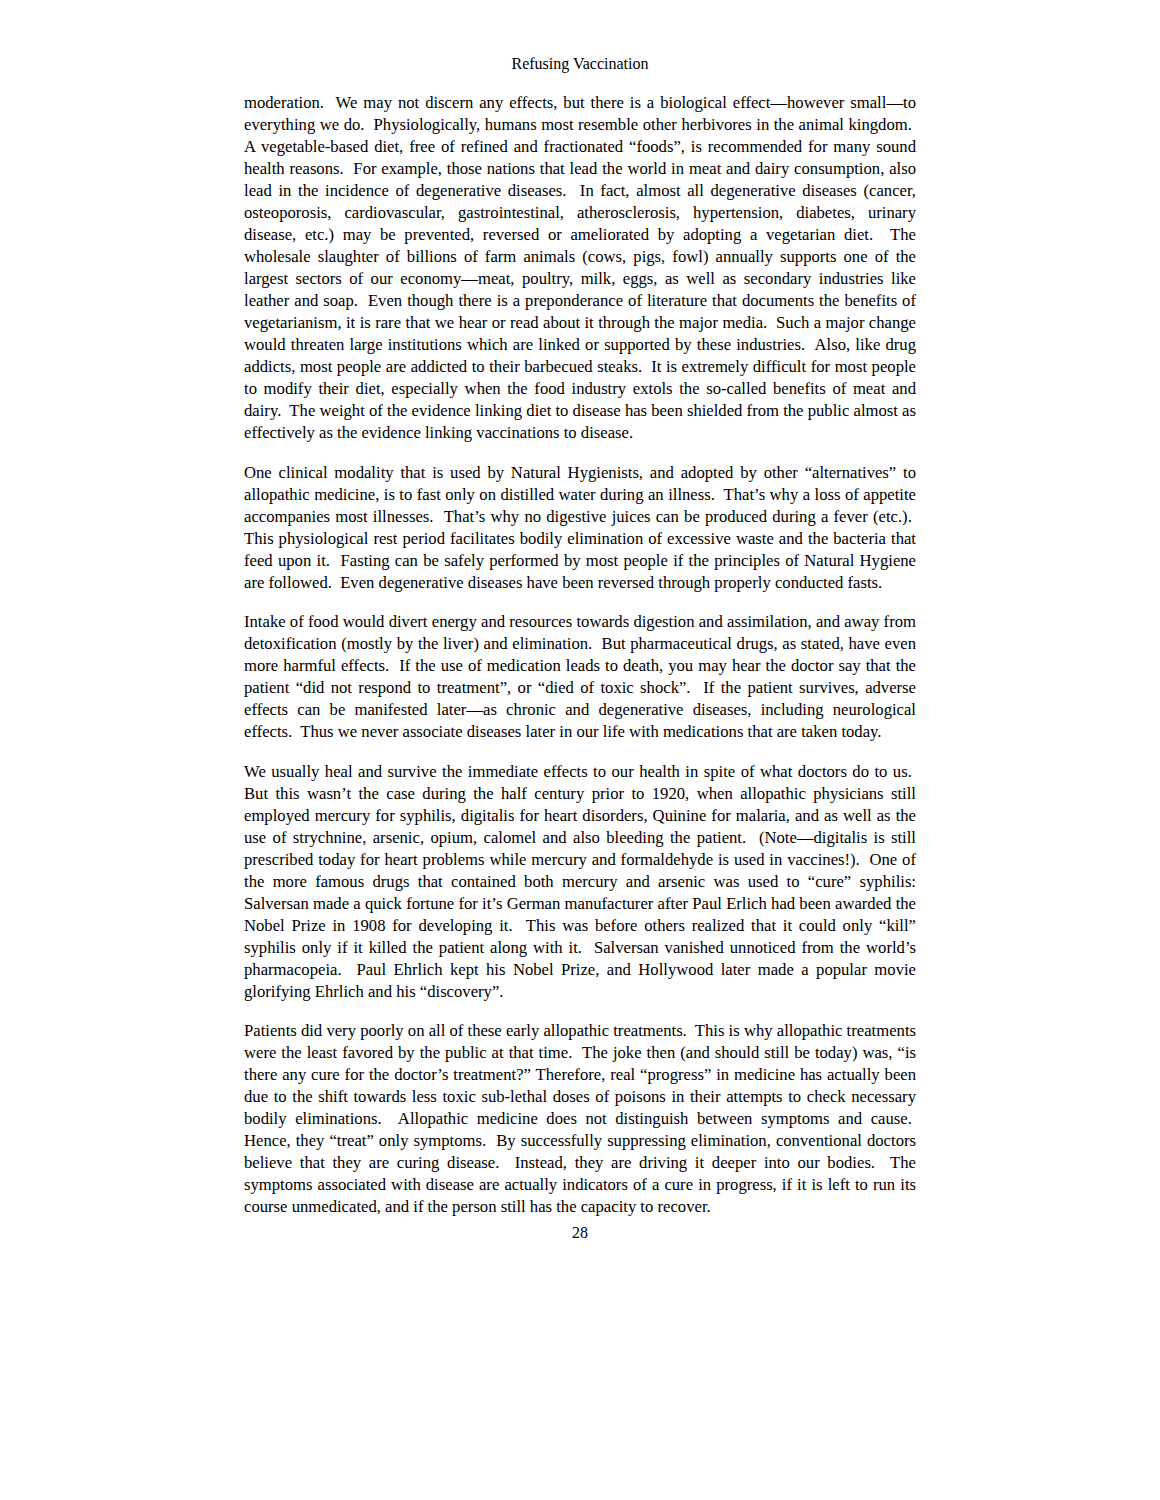Refusing Vaccination
moderation. We may not discern any effects, but there is a biological effect—however small—to everything we do. Physiologically, humans most resemble other herbivores in the animal kingdom. A vegetable-based diet, free of refined and fractionated “foods”, is recommended for many sound health reasons. For example, those nations that lead the world in meat and dairy consumption, also lead in the incidence of degenerative diseases. In fact, almost all degenerative diseases (cancer, osteoporosis, cardiovascular, gastrointestinal, atherosclerosis, hypertension, diabetes, urinary disease, etc.) may be prevented, reversed or ameliorated by adopting a vegetarian diet. The wholesale slaughter of billions of farm animals (cows, pigs, fowl) annually supports one of the largest sectors of our economy—meat, poultry, milk, eggs, as well as secondary industries like leather and soap. Even though there is a preponderance of literature that documents the benefits of vegetarianism, it is rare that we hear or read about it through the major media. Such a major change would threaten large institutions which are linked or supported by these industries. Also, like drug addicts, most people are addicted to their barbecued steaks. It is extremely difficult for most people to modify their diet, especially when the food industry extols the so-called benefits of meat and dairy. The weight of the evidence linking diet to disease has been shielded from the public almost as effectively as the evidence linking vaccinations to disease.
One clinical modality that is used by Natural Hygienists, and adopted by other “alternatives” to allopathic medicine, is to fast only on distilled water during an illness. That’s why a loss of appetite accompanies most illnesses. That’s why no digestive juices can be produced during a fever (etc.). This physiological rest period facilitates bodily elimination of excessive waste and the bacteria that feed upon it. Fasting can be safely performed by most people if the principles of Natural Hygiene are followed. Even degenerative diseases have been reversed through properly conducted fasts.
Intake of food would divert energy and resources towards digestion and assimilation, and away from detoxification (mostly by the liver) and elimination. But pharmaceutical drugs, as stated, have even more harmful effects. If the use of medication leads to death, you may hear the doctor say that the patient “did not respond to treatment”, or “died of toxic shock”. If the patient survives, adverse effects can be manifested later—as chronic and degenerative diseases, including neurological effects. Thus we never associate diseases later in our life with medications that are taken today.
We usually heal and survive the immediate effects to our health in spite of what doctors do to us. But this wasn’t the case during the half century prior to 1920, when allopathic physicians still employed mercury for syphilis, digitalis for heart disorders, Quinine for malaria, and as well as the use of strychnine, arsenic, opium, calomel and also bleeding the patient. (Note—digitalis is still prescribed today for heart problems while mercury and formaldehyde is used in vaccines!). One of the more famous drugs that contained both mercury and arsenic was used to “cure” syphilis: Salversan made a quick fortune for it’s German manufacturer after Paul Erlich had been awarded the Nobel Prize in 1908 for developing it. This was before others realized that it could only “kill” syphilis only if it killed the patient along with it. Salversan vanished unnoticed from the world’s pharmacopeia. Paul Ehrlich kept his Nobel Prize, and Hollywood later made a popular movie glorifying Ehrlich and his “discovery”.
Patients did very poorly on all of these early allopathic treatments. This is why allopathic treatments were the least favored by the public at that time. The joke then (and should still be today) was, “is there any cure for the doctor’s treatment?” Therefore, real “progress” in medicine has actually been due to the shift towards less toxic sub-lethal doses of poisons in their attempts to check necessary bodily eliminations. Allopathic medicine does not distinguish between symptoms and cause. Hence, they “treat” only symptoms. By successfully suppressing elimination, conventional doctors believe that they are curing disease. Instead, they are driving it deeper into our bodies. The symptoms associated with disease are actually indicators of a cure in progress, if it is left to run its course unmedicated, and if the person still has the capacity to recover.
28